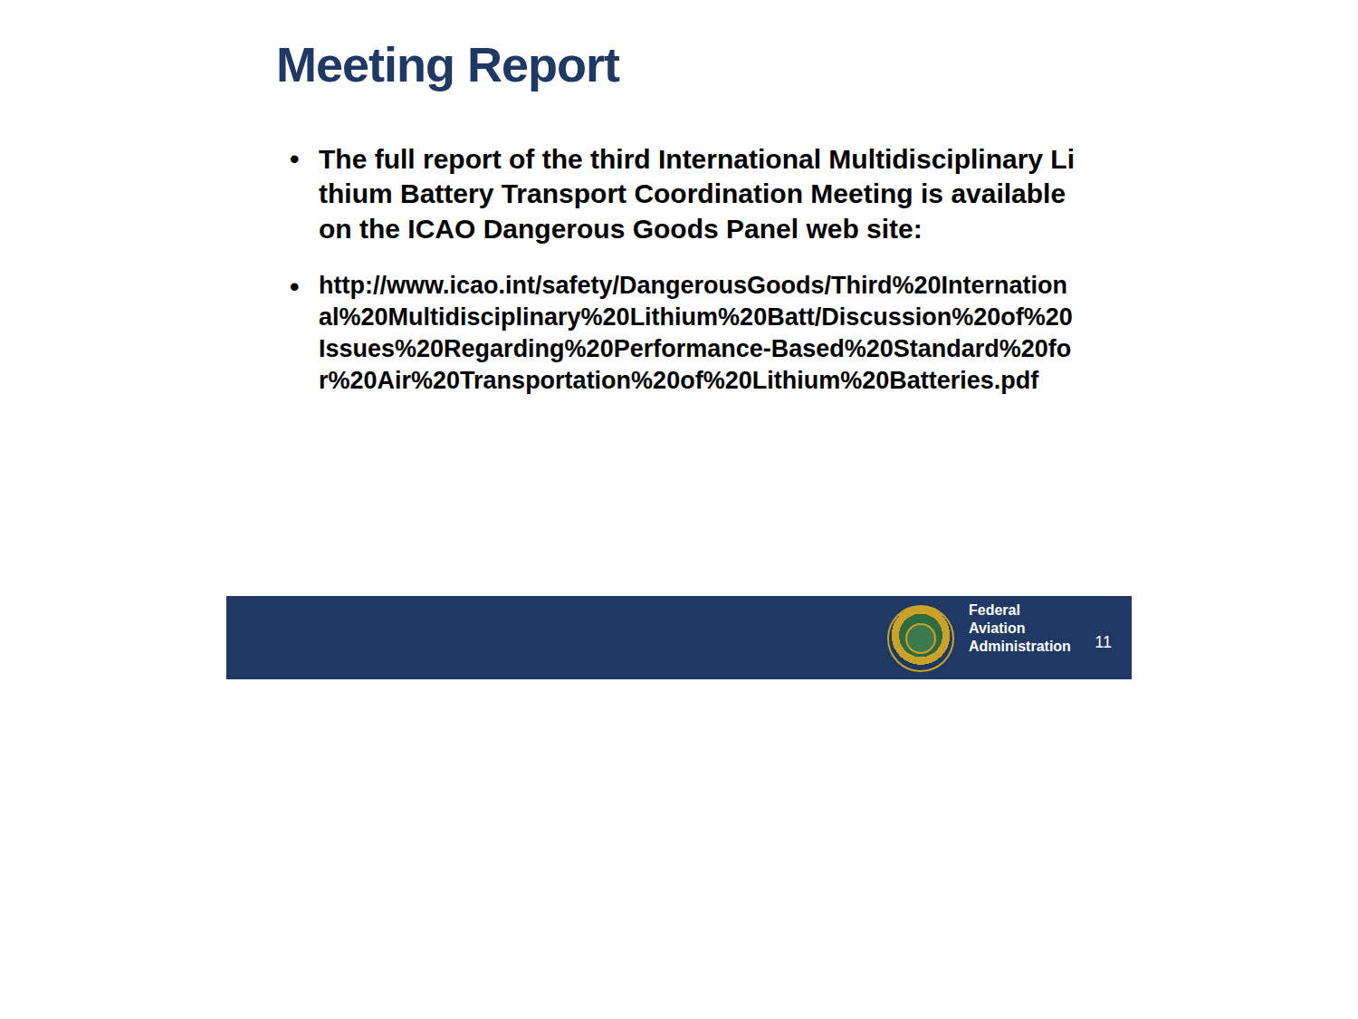Meeting Report
The full report of the third International Multidisciplinary Lithium Battery Transport Coordination Meeting is available on the ICAO Dangerous Goods Panel web site:
http://www.icao.int/safety/DangerousGoods/Third%20International%20Multidisciplinary%20Lithium%20Batt/Discussion%20of%20Issues%20Regarding%20Performance-Based%20Standard%20for%20Air%20Transportation%20of%20Lithium%20Batteries.pdf
Federal Aviation
Administration
11